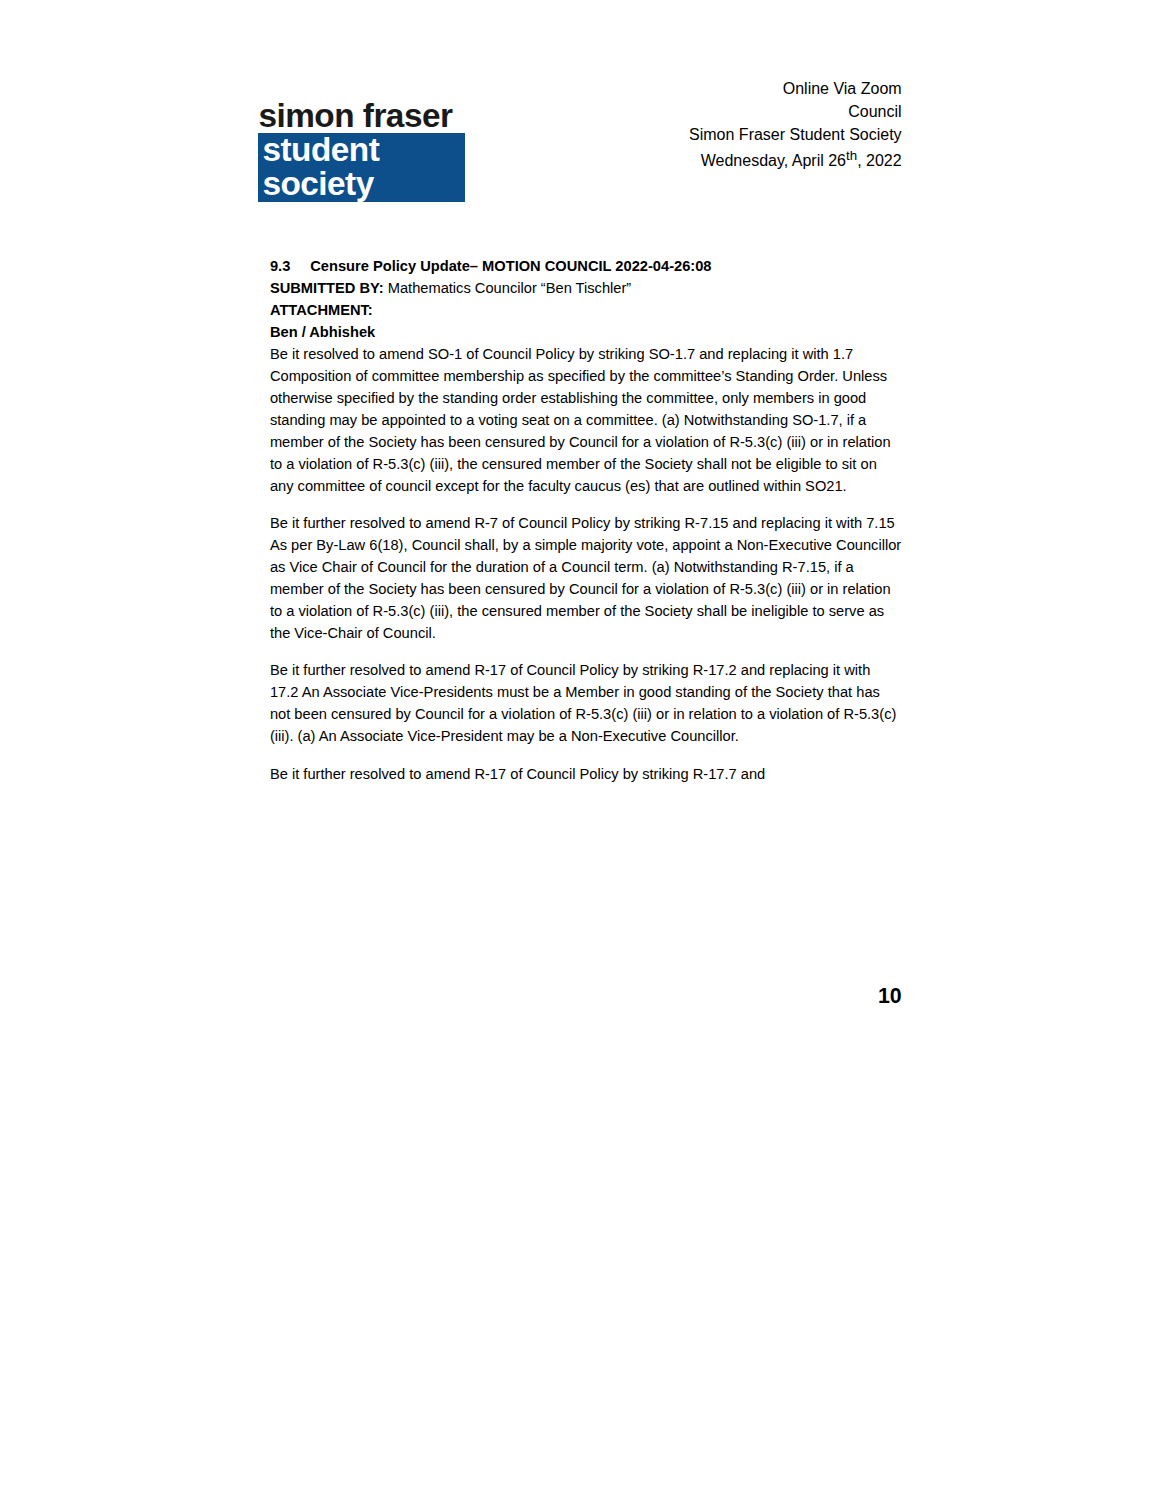simon fraser
student society
Online Via Zoom
Council
Simon Fraser Student Society
Wednesday, April 26th, 2022
9.3 Censure Policy Update– MOTION COUNCIL 2022-04-26:08
SUBMITTED BY: Mathematics Councilor “Ben Tischler”
ATTACHMENT:
Ben / Abhishek
Be it resolved to amend SO-1 of Council Policy by striking SO-1.7 and replacing it with 1.7 Composition of committee membership as specified by the committee’s Standing Order. Unless otherwise specified by the standing order establishing the committee, only members in good standing may be appointed to a voting seat on a committee. (a) Notwithstanding SO-1.7, if a member of the Society has been censured by Council for a violation of R-5.3(c) (iii) or in relation to a violation of R-5.3(c) (iii), the censured member of the Society shall not be eligible to sit on any committee of council except for the faculty caucus (es) that are outlined within SO21.
Be it further resolved to amend R-7 of Council Policy by striking R-7.15 and replacing it with 7.15 As per By-Law 6(18), Council shall, by a simple majority vote, appoint a Non-Executive Councillor as Vice Chair of Council for the duration of a Council term. (a) Notwithstanding R-7.15, if a member of the Society has been censured by Council for a violation of R-5.3(c) (iii) or in relation to a violation of R-5.3(c) (iii), the censured member of the Society shall be ineligible to serve as the Vice-Chair of Council.
Be it further resolved to amend R-17 of Council Policy by striking R-17.2 and replacing it with 17.2 An Associate Vice-Presidents must be a Member in good standing of the Society that has not been censured by Council for a violation of R-5.3(c) (iii) or in relation to a violation of R-5.3(c) (iii). (a) An Associate Vice-President may be a Non-Executive Councillor.
Be it further resolved to amend R-17 of Council Policy by striking R-17.7 and
10